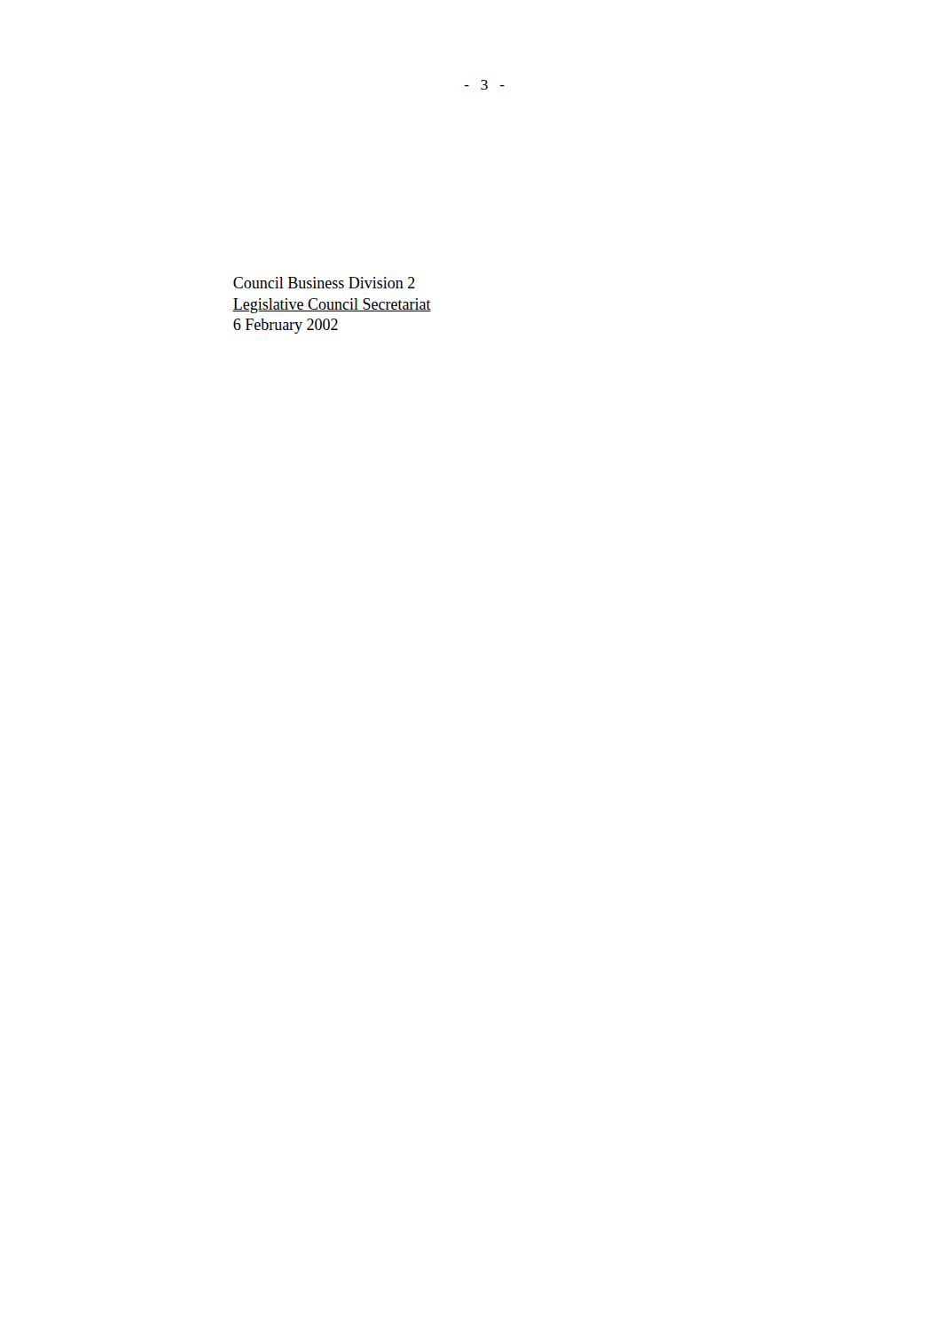- 3 -
Council Business Division 2
Legislative Council Secretariat
6 February 2002